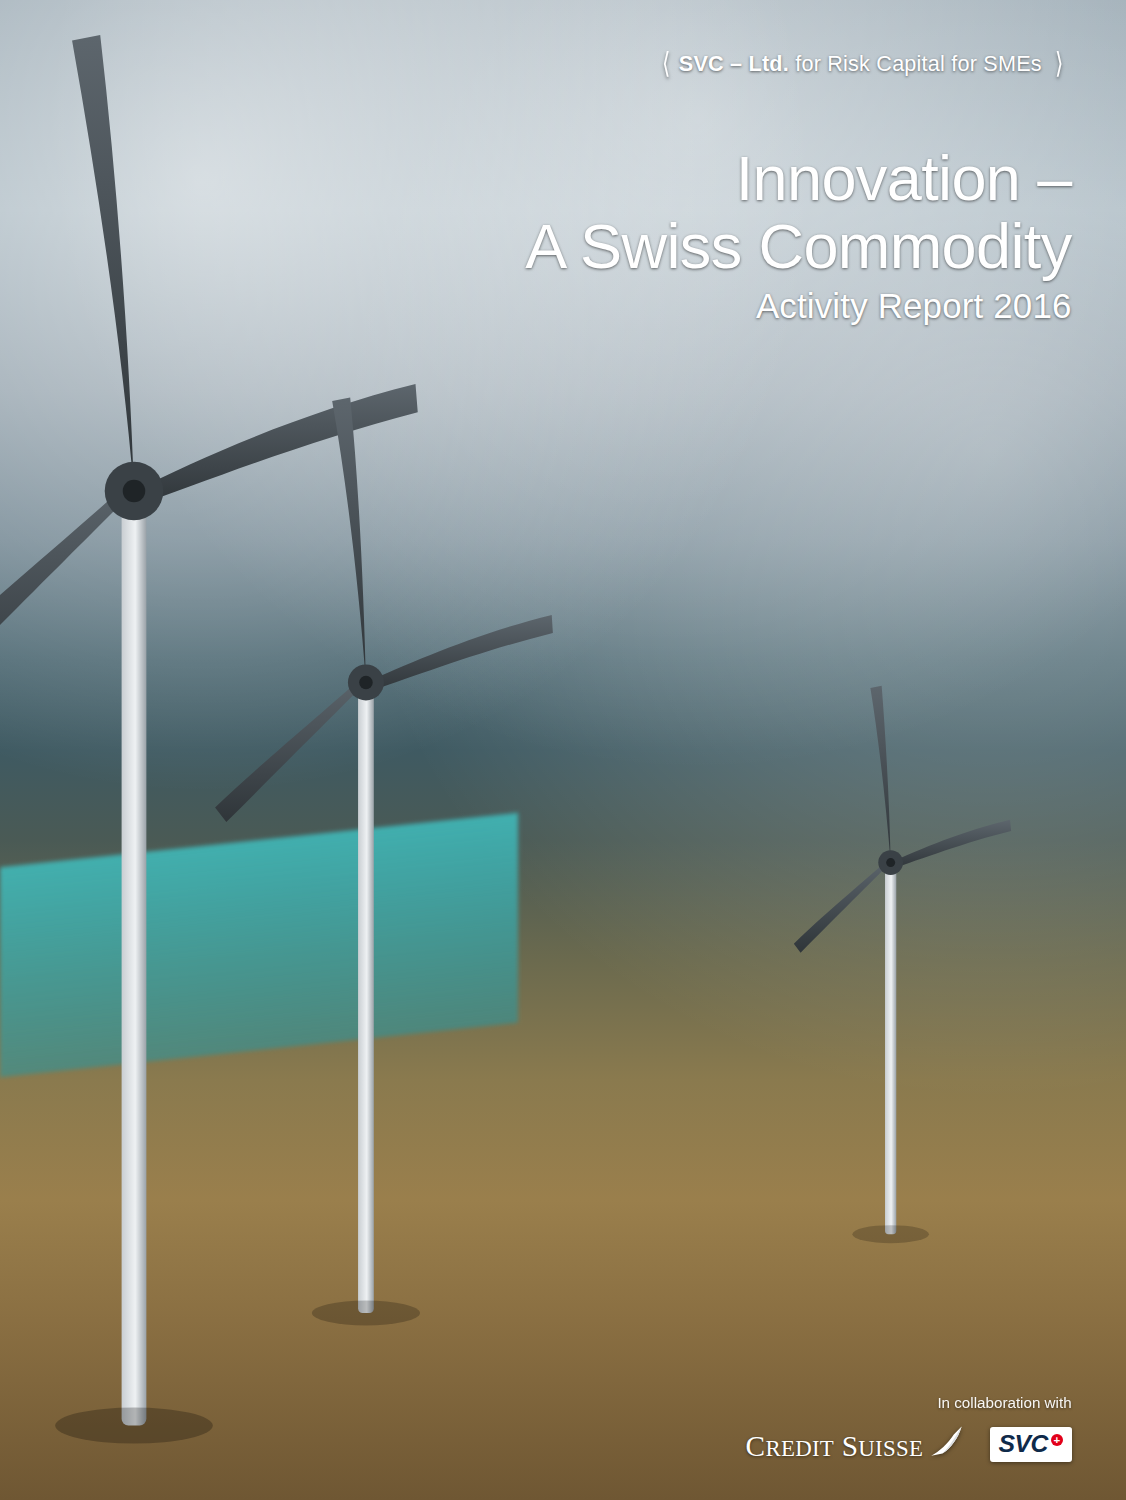⟨SVC – Ltd. for Risk Capital for SMEs ⟩
Innovation – A Swiss Commodity
Activity Report 2016
In collaboration with
CREDIT SUISSE
SVC +